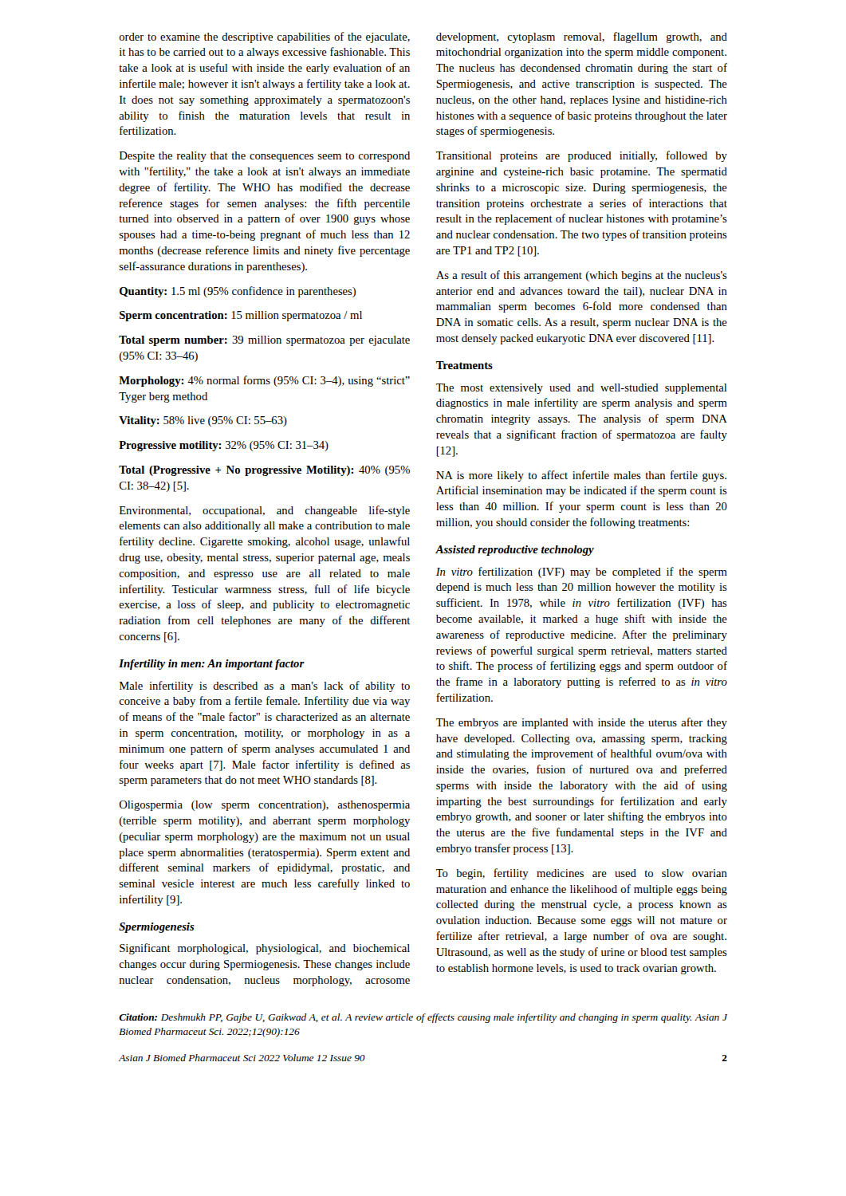order to examine the descriptive capabilities of the ejaculate, it has to be carried out to a always excessive fashionable. This take a look at is useful with inside the early evaluation of an infertile male; however it isn't always a fertility take a look at. It does not say something approximately a spermatozoon's ability to finish the maturation levels that result in fertilization.
Despite the reality that the consequences seem to correspond with "fertility," the take a look at isn't always an immediate degree of fertility. The WHO has modified the decrease reference stages for semen analyses: the fifth percentile turned into observed in a pattern of over 1900 guys whose spouses had a time-to-being pregnant of much less than 12 months (decrease reference limits and ninety five percentage self-assurance durations in parentheses).
Quantity: 1.5 ml (95% confidence in parentheses)
Sperm concentration: 15 million spermatozoa / ml
Total sperm number: 39 million spermatozoa per ejaculate (95% CI: 33–46)
Morphology: 4% normal forms (95% CI: 3–4), using “strict” Tyger berg method
Vitality: 58% live (95% CI: 55–63)
Progressive motility: 32% (95% CI: 31–34)
Total (Progressive + No progressive Motility): 40% (95% CI: 38–42) [5].
Environmental, occupational, and changeable life-style elements can also additionally all make a contribution to male fertility decline. Cigarette smoking, alcohol usage, unlawful drug use, obesity, mental stress, superior paternal age, meals composition, and espresso use are all related to male infertility. Testicular warmness stress, full of life bicycle exercise, a loss of sleep, and publicity to electromagnetic radiation from cell telephones are many of the different concerns [6].
Infertility in men: An important factor
Male infertility is described as a man's lack of ability to conceive a baby from a fertile female. Infertility due via way of means of the "male factor" is characterized as an alternate in sperm concentration, motility, or morphology in as a minimum one pattern of sperm analyses accumulated 1 and four weeks apart [7]. Male factor infertility is defined as sperm parameters that do not meet WHO standards [8].
Oligospermia (low sperm concentration), asthenospermia (terrible sperm motility), and aberrant sperm morphology (peculiar sperm morphology) are the maximum not un usual place sperm abnormalities (teratospermia). Sperm extent and different seminal markers of epididymal, prostatic, and seminal vesicle interest are much less carefully linked to infertility [9].
Spermiogenesis
Significant morphological, physiological, and biochemical changes occur during Spermiogenesis. These changes include nuclear condensation, nucleus morphology, acrosome development, cytoplasm removal, flagellum growth, and mitochondrial organization into the sperm middle component. The nucleus has decondensed chromatin during the start of Spermiogenesis, and active transcription is suspected. The nucleus, on the other hand, replaces lysine and histidine-rich histones with a sequence of basic proteins throughout the later stages of spermiogenesis.
Transitional proteins are produced initially, followed by arginine and cysteine-rich basic protamine. The spermatid shrinks to a microscopic size. During spermiogenesis, the transition proteins orchestrate a series of interactions that result in the replacement of nuclear histones with protamine’s and nuclear condensation. The two types of transition proteins are TP1 and TP2 [10].
As a result of this arrangement (which begins at the nucleus's anterior end and advances toward the tail), nuclear DNA in mammalian sperm becomes 6-fold more condensed than DNA in somatic cells. As a result, sperm nuclear DNA is the most densely packed eukaryotic DNA ever discovered [11].
Treatments
The most extensively used and well-studied supplemental diagnostics in male infertility are sperm analysis and sperm chromatin integrity assays. The analysis of sperm DNA reveals that a significant fraction of spermatozoa are faulty [12].
NA is more likely to affect infertile males than fertile guys. Artificial insemination may be indicated if the sperm count is less than 40 million. If your sperm count is less than 20 million, you should consider the following treatments:
Assisted reproductive technology
In vitro fertilization (IVF) may be completed if the sperm depend is much less than 20 million however the motility is sufficient. In 1978, while in vitro fertilization (IVF) has become available, it marked a huge shift with inside the awareness of reproductive medicine. After the preliminary reviews of powerful surgical sperm retrieval, matters started to shift. The process of fertilizing eggs and sperm outdoor of the frame in a laboratory putting is referred to as in vitro fertilization.
The embryos are implanted with inside the uterus after they have developed. Collecting ova, amassing sperm, tracking and stimulating the improvement of healthful ovum/ova with inside the ovaries, fusion of nurtured ova and preferred sperms with inside the laboratory with the aid of using imparting the best surroundings for fertilization and early embryo growth, and sooner or later shifting the embryos into the uterus are the five fundamental steps in the IVF and embryo transfer process [13].
To begin, fertility medicines are used to slow ovarian maturation and enhance the likelihood of multiple eggs being collected during the menstrual cycle, a process known as ovulation induction. Because some eggs will not mature or fertilize after retrieval, a large number of ova are sought. Ultrasound, as well as the study of urine or blood test samples to establish hormone levels, is used to track ovarian growth.
Citation: Deshmukh PP, Gajbe U, Gaikwad A, et al. A review article of effects causing male infertility and changing in sperm quality. Asian J Biomed Pharmaceut Sci. 2022;12(90):126
Asian J Biomed Pharmaceut Sci 2022 Volume 12 Issue 90 2